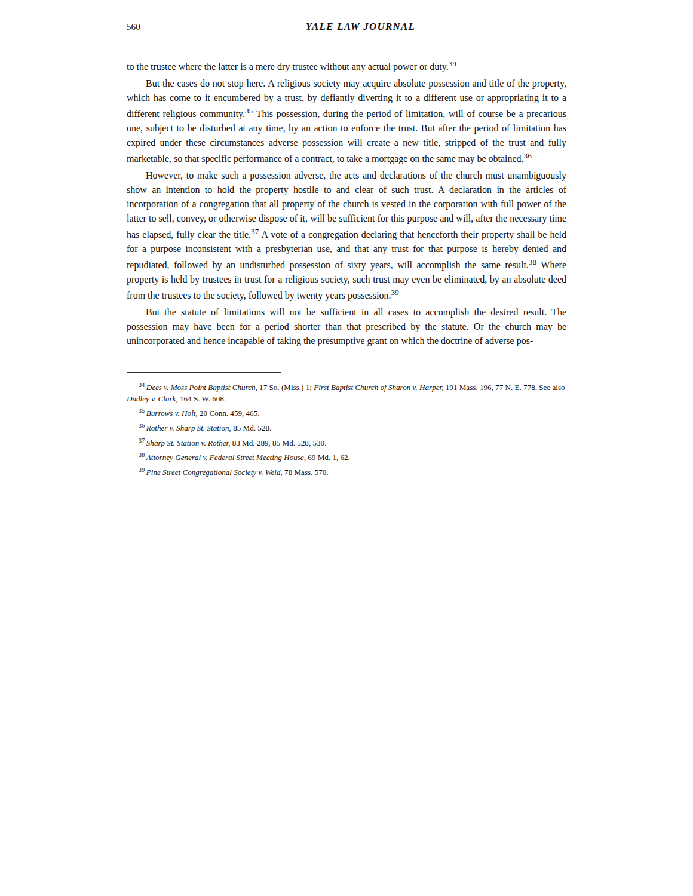560
YALE LAW JOURNAL
to the trustee where the latter is a mere dry trustee without any actual power or duty.34
But the cases do not stop here. A religious society may acquire absolute possession and title of the property, which has come to it encumbered by a trust, by defiantly diverting it to a different use or appropriating it to a different religious community.35 This possession, during the period of limitation, will of course be a precarious one, subject to be disturbed at any time, by an action to enforce the trust. But after the period of limitation has expired under these circumstances adverse possession will create a new title, stripped of the trust and fully marketable, so that specific performance of a contract, to take a mortgage on the same may be obtained.36
However, to make such a possession adverse, the acts and declarations of the church must unambiguously show an intention to hold the property hostile to and clear of such trust. A declaration in the articles of incorporation of a congregation that all property of the church is vested in the corporation with full power of the latter to sell, convey, or otherwise dispose of it, will be sufficient for this purpose and will, after the necessary time has elapsed, fully clear the title.37 A vote of a congregation declaring that henceforth their property shall be held for a purpose inconsistent with a presbyterian use, and that any trust for that purpose is hereby denied and repudiated, followed by an undisturbed possession of sixty years, will accomplish the same result.38 Where property is held by trustees in trust for a religious society, such trust may even be eliminated, by an absolute deed from the trustees to the society, followed by twenty years possession.39
But the statute of limitations will not be sufficient in all cases to accomplish the desired result. The possession may have been for a period shorter than that prescribed by the statute. Or the church may be unincorporated and hence incapable of taking the presumptive grant on which the doctrine of adverse pos-
34 Dees v. Moss Point Baptist Church, 17 So. (Miss.) 1; First Baptist Church of Sharon v. Harper, 191 Mass. 196, 77 N. E. 778. See also Dudley v. Clark, 164 S. W. 608.
35 Burrows v. Holt, 20 Conn. 459, 465.
36 Rother v. Sharp St. Station, 85 Md. 528.
37 Sharp St. Station v. Rother, 83 Md. 289, 85 Md. 528, 530.
38 Attorney General v. Federal Street Meeting House, 69 Md. 1, 62.
39 Pine Street Congregational Society v. Weld, 78 Mass. 570.